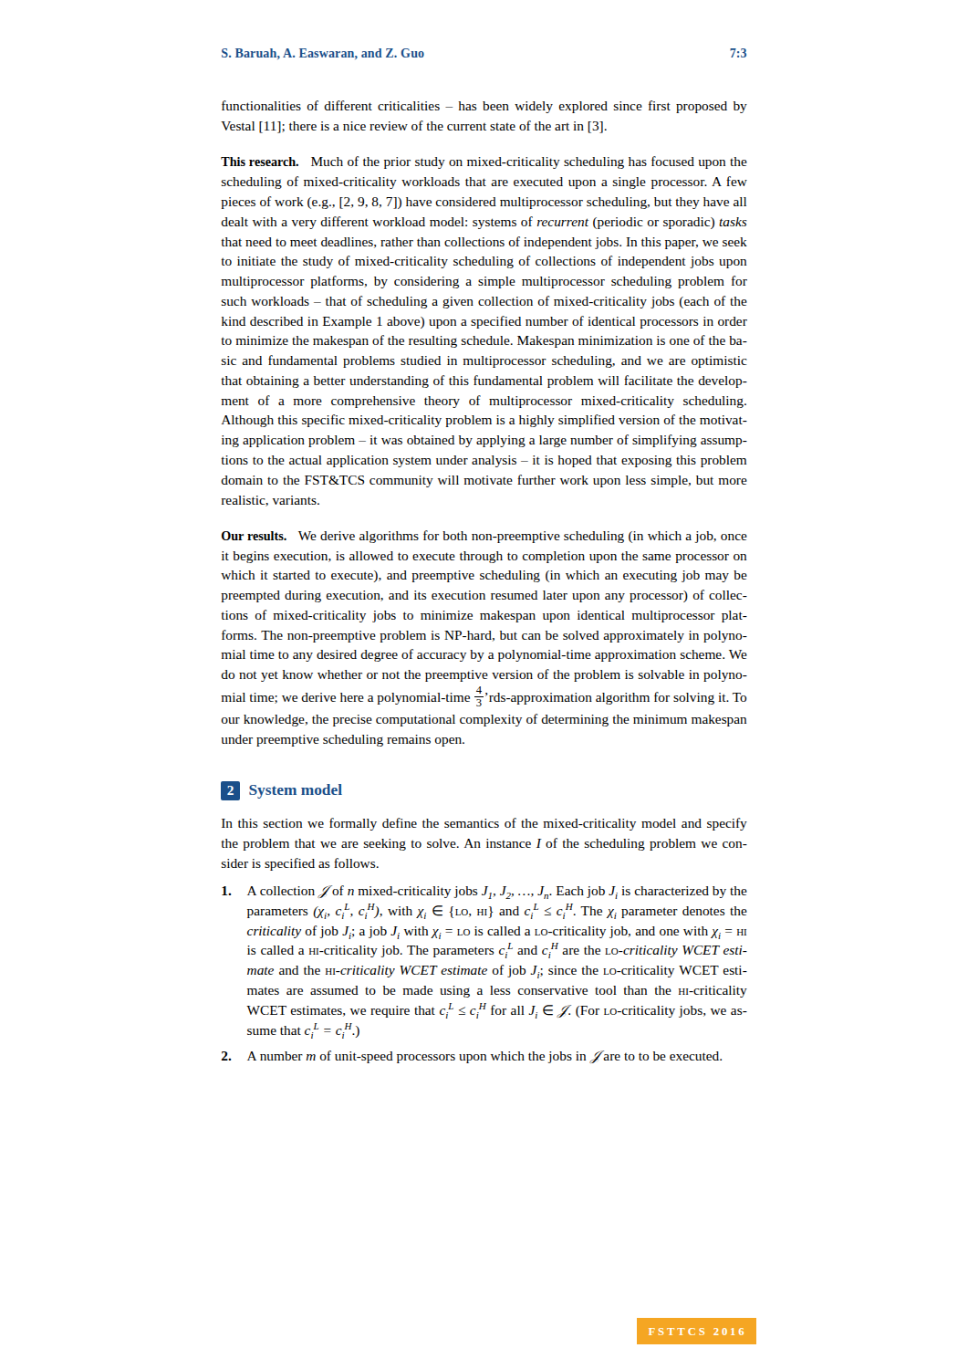S. Baruah, A. Easwaran, and Z. Guo 7:3
functionalities of different criticalities – has been widely explored since first proposed by Vestal [11]; there is a nice review of the current state of the art in [3].
This research. Much of the prior study on mixed-criticality scheduling has focused upon the scheduling of mixed-criticality workloads that are executed upon a single processor. A few pieces of work (e.g., [2, 9, 8, 7]) have considered multiprocessor scheduling, but they have all dealt with a very different workload model: systems of recurrent (periodic or sporadic) tasks that need to meet deadlines, rather than collections of independent jobs. In this paper, we seek to initiate the study of mixed-criticality scheduling of collections of independent jobs upon multiprocessor platforms, by considering a simple multiprocessor scheduling problem for such workloads – that of scheduling a given collection of mixed-criticality jobs (each of the kind described in Example 1 above) upon a specified number of identical processors in order to minimize the makespan of the resulting schedule. Makespan minimization is one of the basic and fundamental problems studied in multiprocessor scheduling, and we are optimistic that obtaining a better understanding of this fundamental problem will facilitate the development of a more comprehensive theory of multiprocessor mixed-criticality scheduling. Although this specific mixed-criticality problem is a highly simplified version of the motivating application problem – it was obtained by applying a large number of simplifying assumptions to the actual application system under analysis – it is hoped that exposing this problem domain to the FST&TCS community will motivate further work upon less simple, but more realistic, variants.
Our results. We derive algorithms for both non-preemptive scheduling (in which a job, once it begins execution, is allowed to execute through to completion upon the same processor on which it started to execute), and preemptive scheduling (in which an executing job may be preempted during execution, and its execution resumed later upon any processor) of collections of mixed-criticality jobs to minimize makespan upon identical multiprocessor platforms. The non-preemptive problem is NP-hard, but can be solved approximately in polynomial time to any desired degree of accuracy by a polynomial-time approximation scheme. We do not yet know whether or not the preemptive version of the problem is solvable in polynomial time; we derive here a polynomial-time 43’rds-approximation algorithm for solving it. To our knowledge, the precise computational complexity of determining the minimum makespan under preemptive scheduling remains open.
2 System model
In this section we formally define the semantics of the mixed-criticality model and specify the problem that we are seeking to solve. An instance I of the scheduling problem we consider is specified as follows.
A collection 𝒥 of n mixed-criticality jobs J1, J2, …, Jn. Each job Ji is characterized by the parameters (χi, ciL, ciH), with χi ∈ {lo, hi} and ciL ≤ ciH. The χi parameter denotes the criticality of job Ji; a job Ji with χi = lo is called a lo-criticality job, and one with χi = hi is called a hi-criticality job. The parameters ciL and ciH are the lo-criticality WCET estimate and the hi-criticality WCET estimate of job Ji; since the lo-criticality WCET estimates are assumed to be made using a less conservative tool than the hi-criticality WCET estimates, we require that ciL ≤ ciH for all Ji ∈ 𝒥. (For lo-criticality jobs, we assume that ciL = ciH.)
A number m of unit-speed processors upon which the jobs in 𝒥 are to to be executed.
FSTTCS 2016